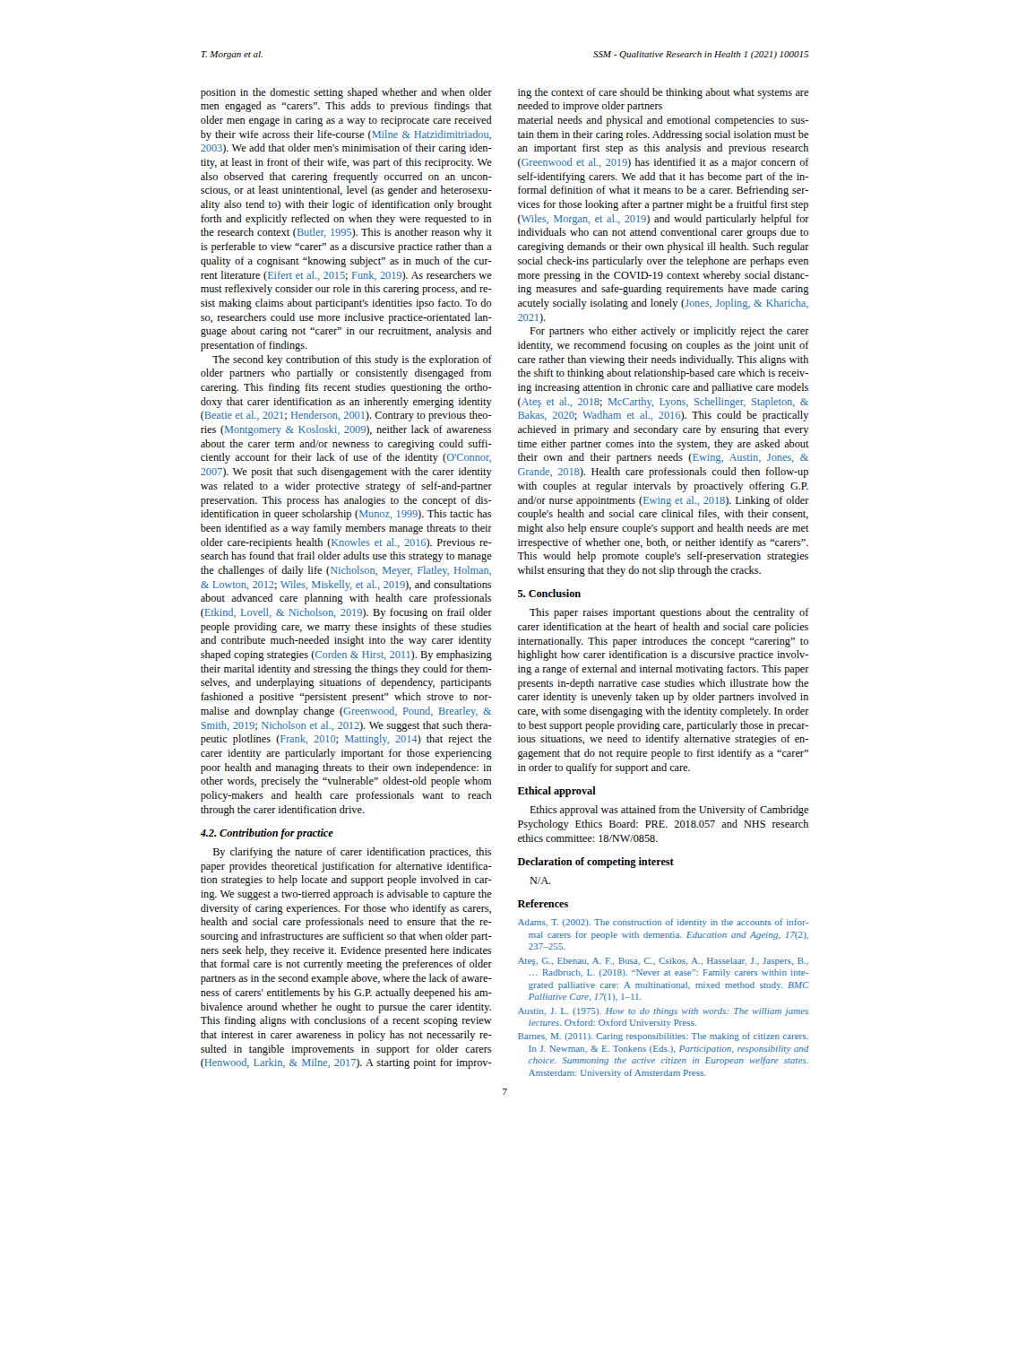T. Morgan et al.
SSM - Qualitative Research in Health 1 (2021) 100015
position in the domestic setting shaped whether and when older men engaged as “carers”. This adds to previous findings that older men engage in caring as a way to reciprocate care received by their wife across their life-course (Milne & Hatzidimitriadou, 2003). We add that older men's minimisation of their caring identity, at least in front of their wife, was part of this reciprocity. We also observed that carering frequently occurred on an unconscious, or at least unintentional, level (as gender and heterosexuality also tend to) with their logic of identification only brought forth and explicitly reflected on when they were requested to in the research context (Butler, 1995). This is another reason why it is perferable to view “carer” as a discursive practice rather than a quality of a cognisant “knowing subject” as in much of the current literature (Eifert et al., 2015; Funk, 2019). As researchers we must reflexively consider our role in this carering process, and resist making claims about participant's identities ipso facto. To do so, researchers could use more inclusive practice-orientated language about caring not “carer” in our recruitment, analysis and presentation of findings.
The second key contribution of this study is the exploration of older partners who partially or consistently disengaged from carering. This finding fits recent studies questioning the orthodoxy that carer identification as an inherently emerging identity (Beatie et al., 2021; Henderson, 2001). Contrary to previous theories (Montgomery & Kosloski, 2009), neither lack of awareness about the carer term and/or newness to caregiving could sufficiently account for their lack of use of the identity (O'Connor, 2007). We posit that such disengagement with the carer identity was related to a wider protective strategy of self-and-partner preservation. This process has analogies to the concept of dis-identification in queer scholarship (Munoz, 1999). This tactic has been identified as a way family members manage threats to their older care-recipients health (Knowles et al., 2016). Previous research has found that frail older adults use this strategy to manage the challenges of daily life (Nicholson, Meyer, Flatley, Holman, & Lowton, 2012; Wiles, Miskelly, et al., 2019), and consultations about advanced care planning with health care professionals (Etkind, Lovell, & Nicholson, 2019). By focusing on frail older people providing care, we marry these insights of these studies and contribute much-needed insight into the way carer identity shaped coping strategies (Corden & Hirst, 2011). By emphasizing their marital identity and stressing the things they could for themselves, and underplaying situations of dependency, participants fashioned a positive “persistent present” which strove to normalise and downplay change (Greenwood, Pound, Brearley, & Smith, 2019; Nicholson et al., 2012). We suggest that such therapeutic plotlines (Frank, 2010; Mattingly, 2014) that reject the carer identity are particularly important for those experiencing poor health and managing threats to their own independence: in other words, precisely the “vulnerable” oldest-old people whom policy-makers and health care professionals want to reach through the carer identification drive.
4.2. Contribution for practice
By clarifying the nature of carer identification practices, this paper provides theoretical justification for alternative identification strategies to help locate and support people involved in caring. We suggest a two-tierred approach is advisable to capture the diversity of caring experiences. For those who identify as carers, health and social care professionals need to ensure that the resourcing and infrastructures are sufficient so that when older partners seek help, they receive it. Evidence presented here indicates that formal care is not currently meeting the preferences of older partners as in the second example above, where the lack of awareness of carers' entitlements by his G.P. actually deepened his ambivalence around whether he ought to pursue the carer identity. This finding aligns with conclusions of a recent scoping review that interest in carer awareness in policy has not necessarily resulted in tangible improvements in support for older carers (Henwood, Larkin, & Milne, 2017). A starting point for improving the context of care should be thinking about what systems are needed to improve older partners
material needs and physical and emotional competencies to sustain them in their caring roles. Addressing social isolation must be an important first step as this analysis and previous research (Greenwood et al., 2019) has identified it as a major concern of self-identifying carers. We add that it has become part of the informal definition of what it means to be a carer. Befriending services for those looking after a partner might be a fruitful first step (Wiles, Morgan, et al., 2019) and would particularly helpful for individuals who can not attend conventional carer groups due to caregiving demands or their own physical ill health. Such regular social check-ins particularly over the telephone are perhaps even more pressing in the COVID-19 context whereby social distancing measures and safe-guarding requirements have made caring acutely socially isolating and lonely (Jones, Jopling, & Kharicha, 2021).
For partners who either actively or implicitly reject the carer identity, we recommend focusing on couples as the joint unit of care rather than viewing their needs individually. This aligns with the shift to thinking about relationship-based care which is receiving increasing attention in chronic care and palliative care models (Ateş et al., 2018; McCarthy, Lyons, Schellinger, Stapleton, & Bakas, 2020; Wadham et al., 2016). This could be practically achieved in primary and secondary care by ensuring that every time either partner comes into the system, they are asked about their own and their partners needs (Ewing, Austin, Jones, & Grande, 2018). Health care professionals could then follow-up with couples at regular intervals by proactively offering G.P. and/or nurse appointments (Ewing et al., 2018). Linking of older couple's health and social care clinical files, with their consent, might also help ensure couple's support and health needs are met irrespective of whether one, both, or neither identify as “carers”. This would help promote couple's self-preservation strategies whilst ensuring that they do not slip through the cracks.
5. Conclusion
This paper raises important questions about the centrality of carer identification at the heart of health and social care policies internationally. This paper introduces the concept “carering” to highlight how carer identification is a discursive practice involving a range of external and internal motivating factors. This paper presents in-depth narrative case studies which illustrate how the carer identity is unevenly taken up by older partners involved in care, with some disengaging with the identity completely. In order to best support people providing care, particularly those in precarious situations, we need to identify alternative strategies of engagement that do not require people to first identify as a “carer” in order to qualify for support and care.
Ethical approval
Ethics approval was attained from the University of Cambridge Psychology Ethics Board: PRE. 2018.057 and NHS research ethics committee: 18/NW/0858.
Declaration of competing interest
N/A.
References
Adams, T. (2002). The construction of identity in the accounts of informal carers for people with dementia. Education and Ageing, 17(2), 237–255.
Ateş, G., Ebenau, A. F., Busa, C., Csikos, A., Hasselaar, J., Jaspers, B., … Radbruch, L. (2018). “Never at ease”: Family carers within integrated palliative care: A multinational, mixed method study. BMC Palliative Care, 17(1), 1–11.
Austin, J. L. (1975). How to do things with words: The william james lectures. Oxford: Oxford University Press.
Barnes, M. (2011). Caring responsibilities: The making of citizen carers. In J. Newman, & E. Tonkens (Eds.), Participation, responsibility and choice. Summoning the active citizen in European welfare states. Amsterdam: University of Amsterdam Press.
7